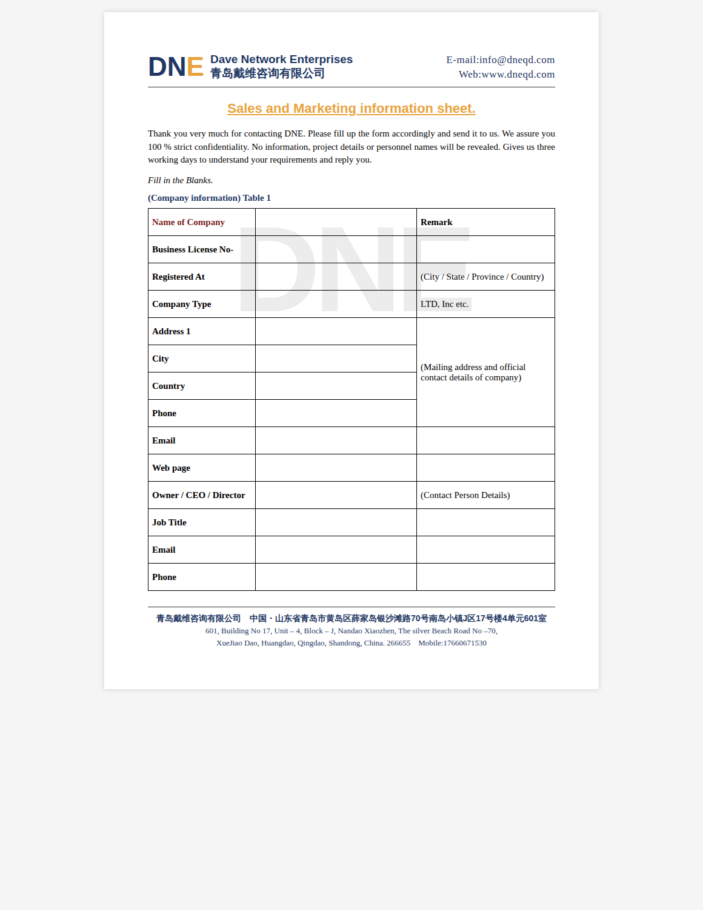DNE
DNE
Dave Network Enterprises
青岛戴维咨询有限公司
E-mail:info@dneqd.com
Web:www.dneqd.com
Sales and Marketing information sheet.
Thank you very much for contacting DNE. Please fill up the form accordingly and send it to us. We assure you 100 % strict confidentiality. No information, project details or personnel names will be revealed. Gives us three working days to understand your requirements and reply you.
Fill in the Blanks.
(Company information) Table 1
| Name of Company | | Remark |
| Business License No- | | |
| Registered At | | (City / State / Province / Country) |
| Company Type | | LTD, Inc etc. |
| Address 1 | | (Mailing address and official contact details of company) |
| City | |
| Country | |
| Phone | |
| Email | | |
| Web page | | |
| Owner / CEO / Director | | (Contact Person Details) |
| Job Title | | |
| Email | | |
| Phone | | |
青岛戴维咨询有限公司　中国・山东省青岛市黄岛区薛家岛银沙滩路70号南岛小镇J区17号楼4单元601室
601, Building No 17, Unit – 4, Block – J, Nandao Xiaozhen, The silver Beach Road No –70,
XueJiao Dao, Huangdao, Qingdao, Shandong, China. 266655 Mobile:17660671530